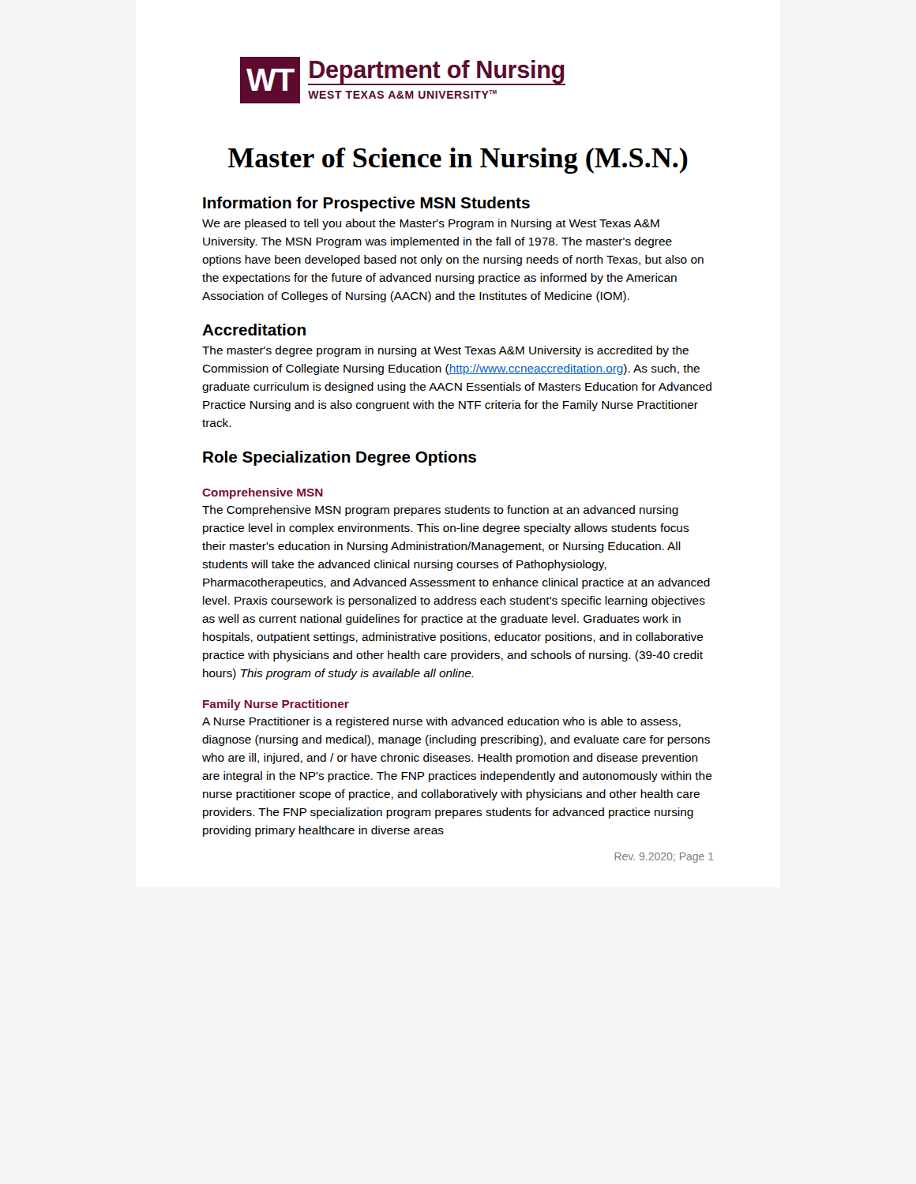WT
Department of Nursing
WEST TEXAS A&M UNIVERSITYTM
Master of Science in Nursing (M.S.N.)
Information for Prospective MSN Students
We are pleased to tell you about the Master's Program in Nursing at West Texas A&M University. The MSN Program was implemented in the fall of 1978. The master's degree options have been developed based not only on the nursing needs of north Texas, but also on the expectations for the future of advanced nursing practice as informed by the American Association of Colleges of Nursing (AACN) and the Institutes of Medicine (IOM).
Accreditation
The master's degree program in nursing at West Texas A&M University is accredited by the Commission of Collegiate Nursing Education (http://www.ccneaccreditation.org). As such, the graduate curriculum is designed using the AACN Essentials of Masters Education for Advanced Practice Nursing and is also congruent with the NTF criteria for the Family Nurse Practitioner track.
Role Specialization Degree Options
Comprehensive MSN
The Comprehensive MSN program prepares students to function at an advanced nursing practice level in complex environments. This on-line degree specialty allows students focus their master's education in Nursing Administration/Management, or Nursing Education. All students will take the advanced clinical nursing courses of Pathophysiology, Pharmacotherapeutics, and Advanced Assessment to enhance clinical practice at an advanced level. Praxis coursework is personalized to address each student's specific learning objectives as well as current national guidelines for practice at the graduate level. Graduates work in hospitals, outpatient settings, administrative positions, educator positions, and in collaborative practice with physicians and other health care providers, and schools of nursing. (39-40 credit hours) This program of study is available all online.
Family Nurse Practitioner
A Nurse Practitioner is a registered nurse with advanced education who is able to assess, diagnose (nursing and medical), manage (including prescribing), and evaluate care for persons who are ill, injured, and / or have chronic diseases. Health promotion and disease prevention are integral in the NP's practice. The FNP practices independently and autonomously within the nurse practitioner scope of practice, and collaboratively with physicians and other health care providers. The FNP specialization program prepares students for advanced practice nursing providing primary healthcare in diverse areas
Rev. 9.2020; Page 1